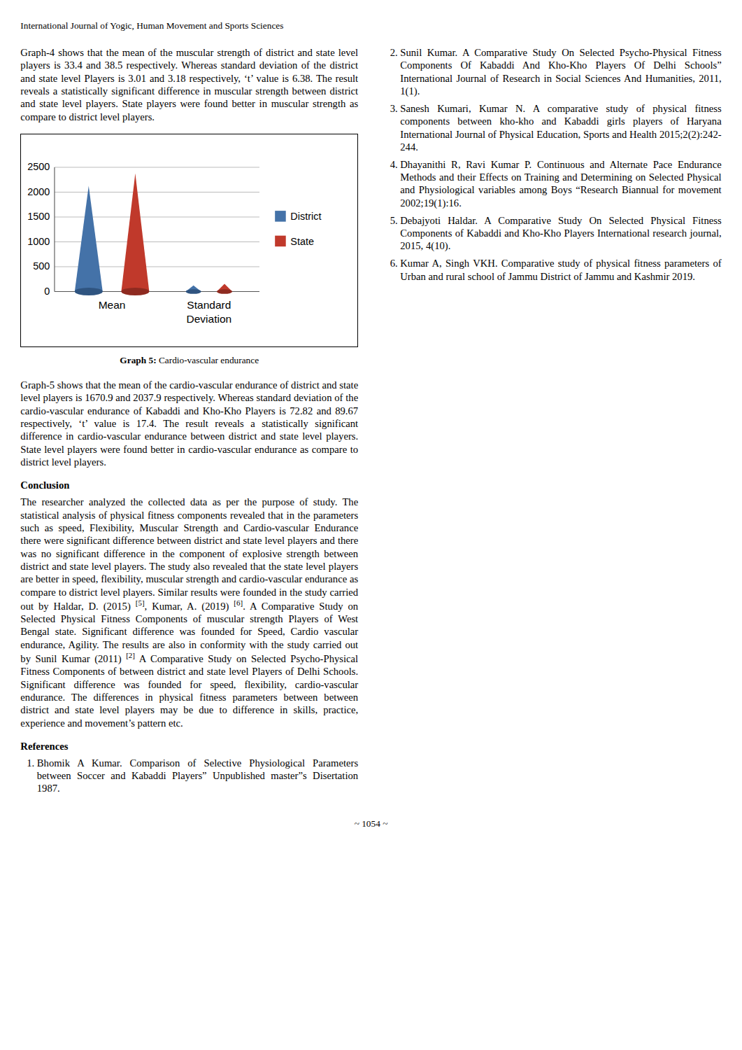International Journal of Yogic, Human Movement and Sports Sciences
Graph-4 shows that the mean of the muscular strength of district and state level players is 33.4 and 38.5 respectively. Whereas standard deviation of the district and state level Players is 3.01 and 3.18 respectively, ‘t’ value is 6.38. The result reveals a statistically significant difference in muscular strength between district and state level players. State players were found better in muscular strength as compare to district level players.
2500 2000 1500 1000 500 0 Mean Standard Deviation District State
Graph 5: Cardio-vascular endurance
Graph-5 shows that the mean of the cardio-vascular endurance of district and state level players is 1670.9 and 2037.9 respectively. Whereas standard deviation of the cardio-vascular endurance of Kabaddi and Kho-Kho Players is 72.82 and 89.67 respectively, ‘t’ value is 17.4. The result reveals a statistically significant difference in cardio-vascular endurance between district and state level players. State level players were found better in cardio-vascular endurance as compare to district level players.
Conclusion
The researcher analyzed the collected data as per the purpose of study. The statistical analysis of physical fitness components revealed that in the parameters such as speed, Flexibility, Muscular Strength and Cardio-vascular Endurance there were significant difference between district and state level players and there was no significant difference in the component of explosive strength between district and state level players. The study also revealed that the state level players are better in speed, flexibility, muscular strength and cardio-vascular endurance as compare to district level players. Similar results were founded in the study carried out by Haldar, D. (2015) [5], Kumar, A. (2019) [6]. A Comparative Study on Selected Physical Fitness Components of muscular strength Players of West Bengal state. Significant difference was founded for Speed, Cardio vascular endurance, Agility. The results are also in conformity with the study carried out by Sunil Kumar (2011) [2] A Comparative Study on Selected Psycho-Physical Fitness Components of between district and state level Players of Delhi Schools. Significant difference was founded for speed, flexibility, cardio-vascular endurance. The differences in physical fitness parameters between between district and state level players may be due to difference in skills, practice, experience and movement’s pattern etc.
References
Bhomik A Kumar. Comparison of Selective Physiological Parameters between Soccer and Kabaddi Players” Unpublished master”s Disertation 1987.
Sunil Kumar. A Comparative Study On Selected Psycho-Physical Fitness Components Of Kabaddi And Kho-Kho Players Of Delhi Schools” International Journal of Research in Social Sciences And Humanities, 2011, 1(1).
Sanesh Kumari, Kumar N. A comparative study of physical fitness components between kho-kho and Kabaddi girls players of Haryana International Journal of Physical Education, Sports and Health 2015;2(2):242-244.
Dhayanithi R, Ravi Kumar P. Continuous and Alternate Pace Endurance Methods and their Effects on Training and Determining on Selected Physical and Physiological variables among Boys “Research Biannual for movement 2002;19(1):16.
Debajyoti Haldar. A Comparative Study On Selected Physical Fitness Components of Kabaddi and Kho-Kho Players International research journal, 2015, 4(10).
Kumar A, Singh VKH. Comparative study of physical fitness parameters of Urban and rural school of Jammu District of Jammu and Kashmir 2019.
~ 1054 ~